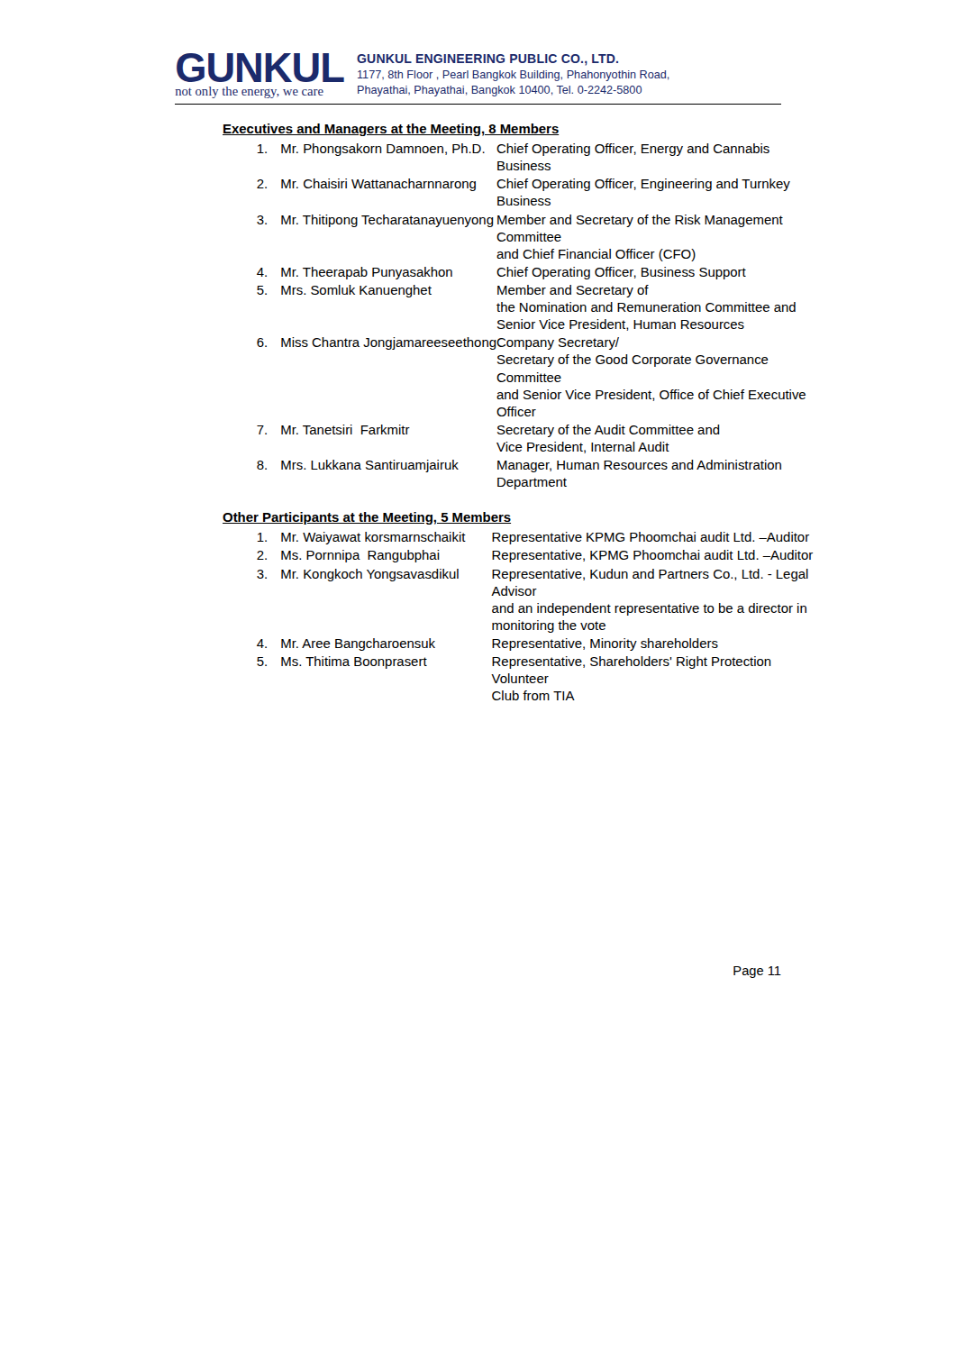GUNKUL not only the energy, we care
GUNKUL ENGINEERING PUBLIC CO., LTD.
1177, 8th Floor , Pearl Bangkok Building, Phahonyothin Road,
Phayathai, Phayathai, Bangkok 10400, Tel. 0-2242-5800
Executives and Managers at the Meeting, 8 Members
| 1. | Mr. Phongsakorn Damnoen, Ph.D. | Chief Operating Officer, Energy and Cannabis Business |
| 2. | Mr. Chaisiri Wattanacharnnarong | Chief Operating Officer, Engineering and Turnkey Business |
| 3. | Mr. Thitipong Techaratanayuenyong | Member and Secretary of the Risk Management Committee and Chief Financial Officer (CFO) |
| 4. | Mr. Theerapab Punyasakhon | Chief Operating Officer, Business Support |
| 5. | Mrs. Somluk Kanuenghet | Member and Secretary of the Nomination and Remuneration Committee and Senior Vice President, Human Resources |
| 6. | Miss Chantra Jongjamareeseethong | Company Secretary/ Secretary of the Good Corporate Governance Committee and Senior Vice President, Office of Chief Executive Officer |
| 7. | Mr. Tanetsiri Farkmitr | Secretary of the Audit Committee and Vice President, Internal Audit |
| 8. | Mrs. Lukkana Santiruamjairuk | Manager, Human Resources and Administration Department |
Other Participants at the Meeting, 5 Members
| 1. | Mr. Waiyawat korsmarnschaikit | Representative KPMG Phoomchai audit Ltd. –Auditor |
| 2. | Ms. Pornnipa Rangubphai | Representative, KPMG Phoomchai audit Ltd. –Auditor |
| 3. | Mr. Kongkoch Yongsavasdikul | Representative, Kudun and Partners Co., Ltd. - Legal Advisor and an independent representative to be a director in monitoring the vote |
| 4. | Mr. Aree Bangcharoensuk | Representative, Minority shareholders |
| 5. | Ms. Thitima Boonprasert | Representative, Shareholders' Right Protection Volunteer Club from TIA |
Page 11